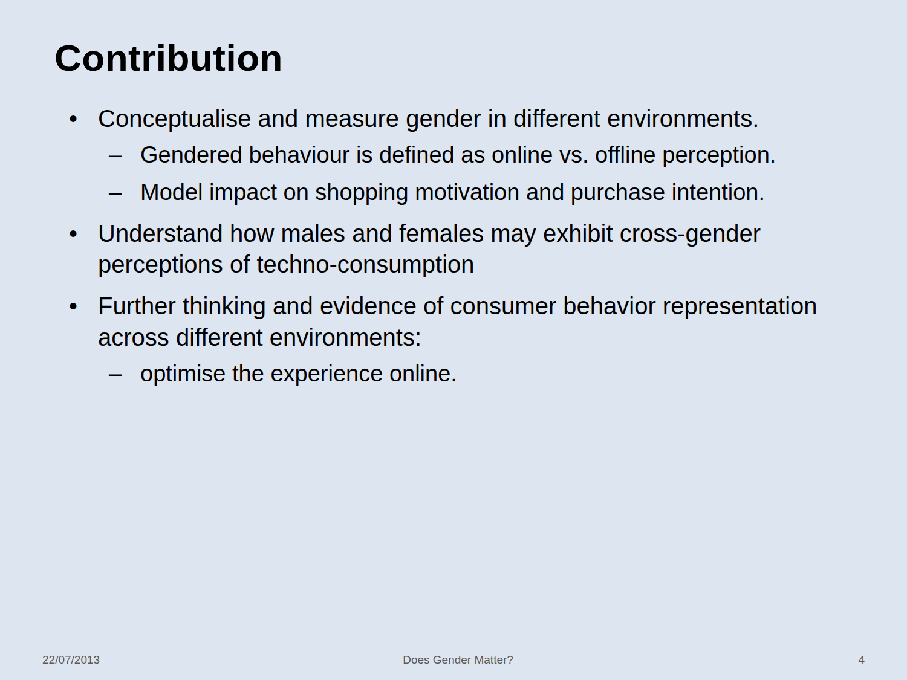Contribution
Conceptualise and measure gender in different environments.
Gendered behaviour is defined as online vs. offline perception.
Model impact on shopping motivation and purchase intention.
Understand how males and females may exhibit cross-gender perceptions of techno-consumption
Further thinking and evidence of consumer behavior representation across different environments:
optimise the experience online.
22/07/2013
Does Gender Matter?
4